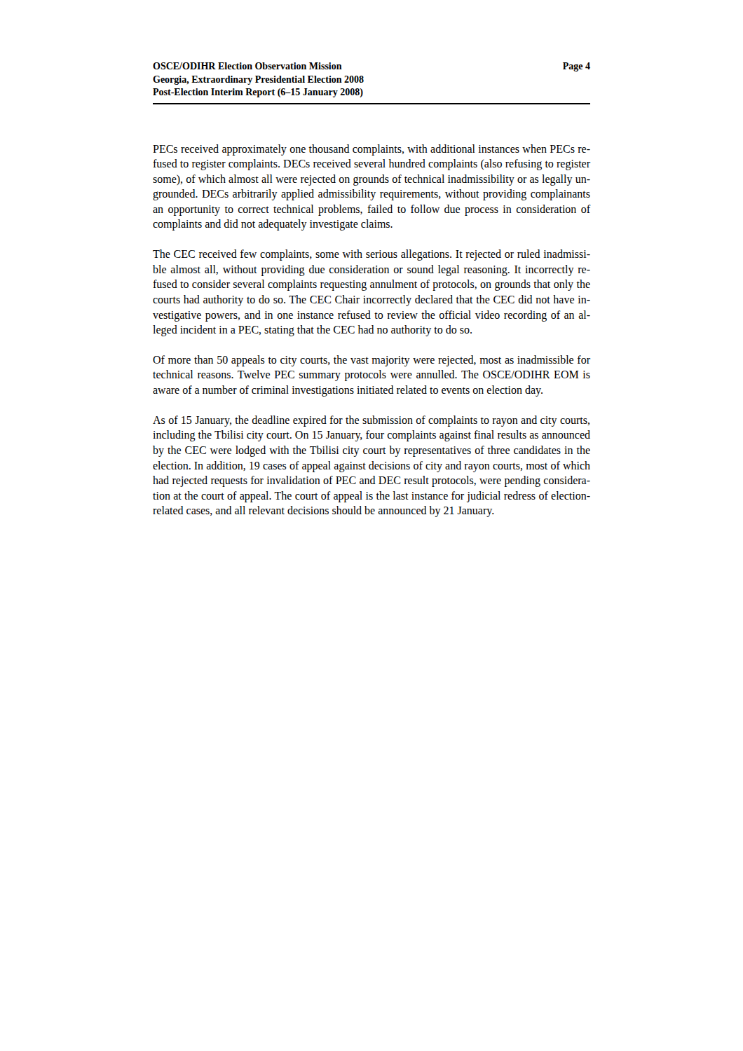OSCE/ODIHR Election Observation Mission
Georgia, Extraordinary Presidential Election 2008
Post-Election Interim Report (6–15 January 2008)
Page 4
PECs received approximately one thousand complaints, with additional instances when PECs refused to register complaints. DECs received several hundred complaints (also refusing to register some), of which almost all were rejected on grounds of technical inadmissibility or as legally ungrounded. DECs arbitrarily applied admissibility requirements, without providing complainants an opportunity to correct technical problems, failed to follow due process in consideration of complaints and did not adequately investigate claims.
The CEC received few complaints, some with serious allegations. It rejected or ruled inadmissible almost all, without providing due consideration or sound legal reasoning. It incorrectly refused to consider several complaints requesting annulment of protocols, on grounds that only the courts had authority to do so. The CEC Chair incorrectly declared that the CEC did not have investigative powers, and in one instance refused to review the official video recording of an alleged incident in a PEC, stating that the CEC had no authority to do so.
Of more than 50 appeals to city courts, the vast majority were rejected, most as inadmissible for technical reasons. Twelve PEC summary protocols were annulled. The OSCE/ODIHR EOM is aware of a number of criminal investigations initiated related to events on election day.
As of 15 January, the deadline expired for the submission of complaints to rayon and city courts, including the Tbilisi city court. On 15 January, four complaints against final results as announced by the CEC were lodged with the Tbilisi city court by representatives of three candidates in the election. In addition, 19 cases of appeal against decisions of city and rayon courts, most of which had rejected requests for invalidation of PEC and DEC result protocols, were pending consideration at the court of appeal. The court of appeal is the last instance for judicial redress of election-related cases, and all relevant decisions should be announced by 21 January.